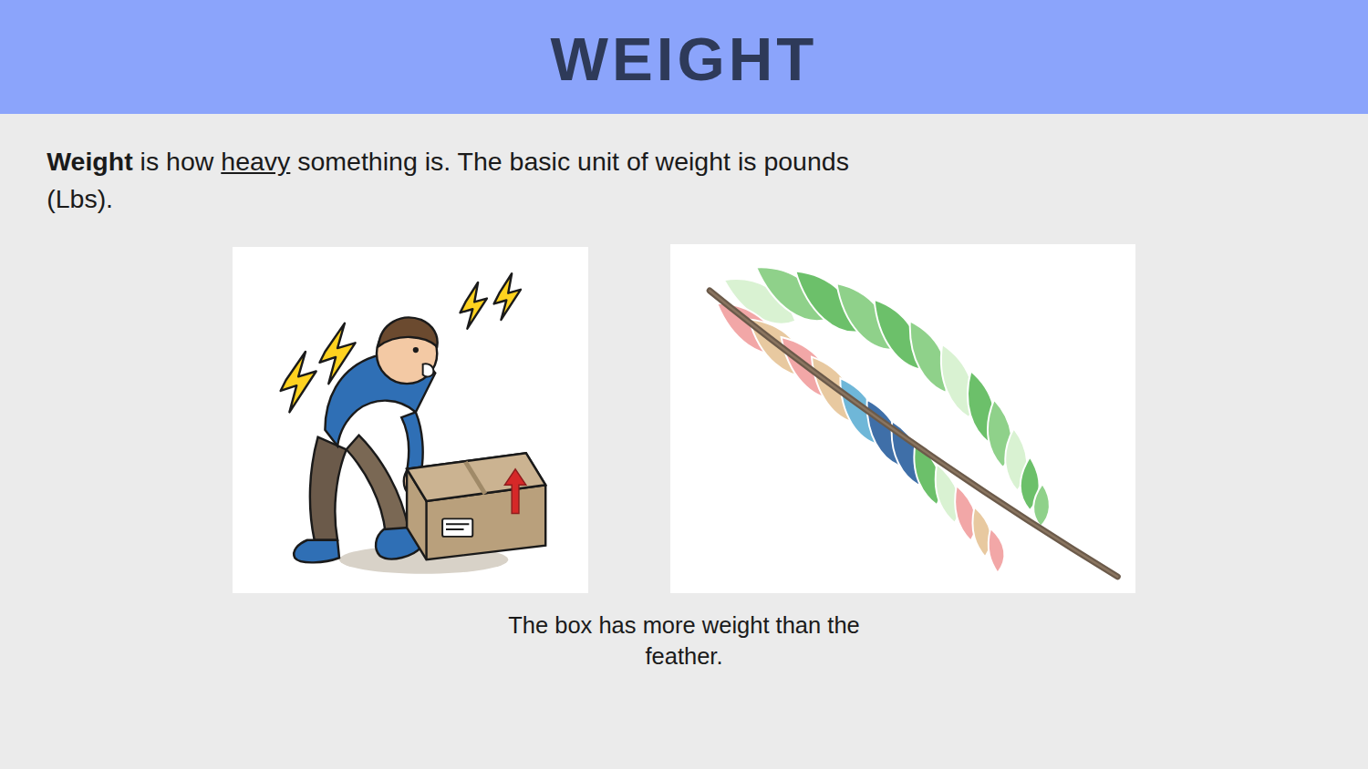Weight
Weight is how heavy something is. The basic unit of weight is pounds (Lbs).
The box has more weight than the feather.